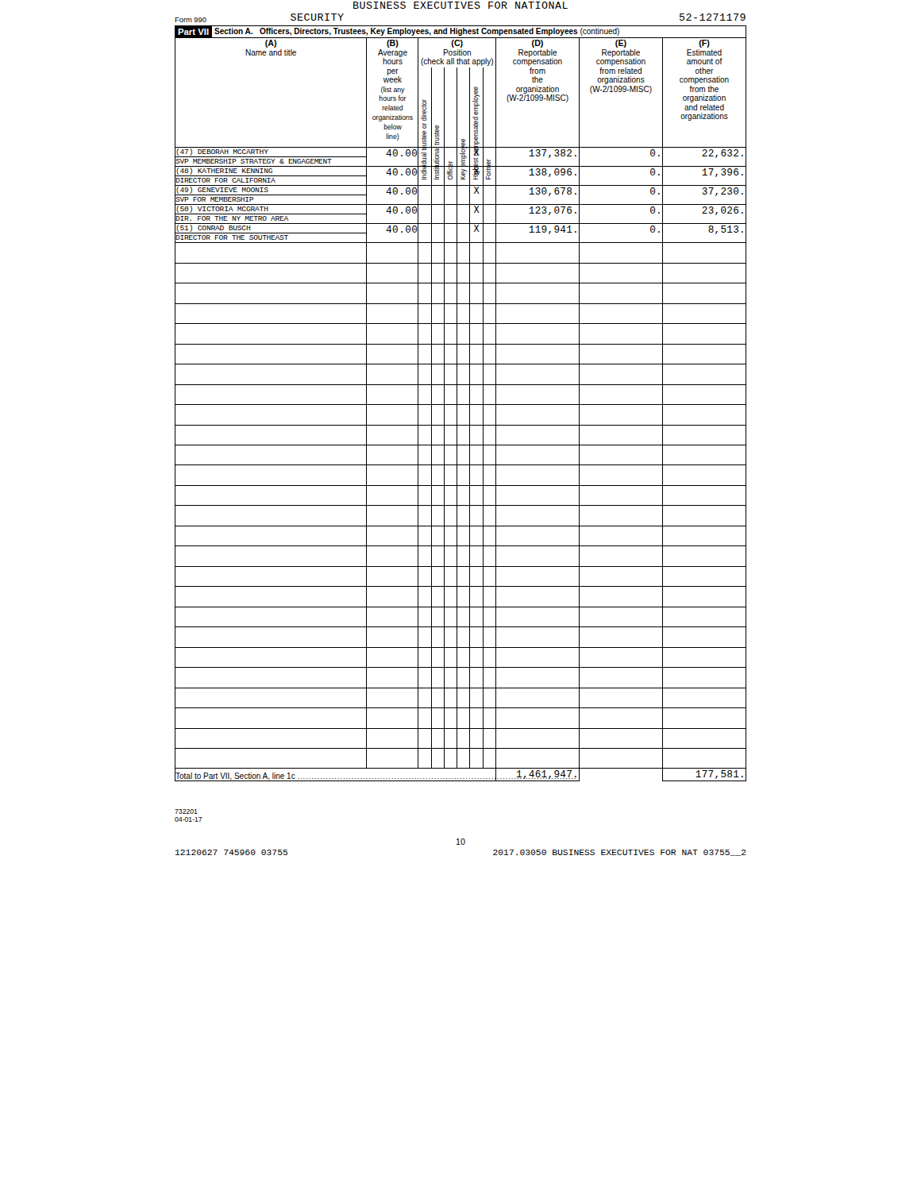BUSINESS EXECUTIVES FOR NATIONAL
Form 990
SECURITY
52-1271179
Part VII
Section A. Officers, Directors, Trustees, Key Employees, and Highest Compensated Employees (continued)
| (A) Name and title | (B) Average hours per week (list any hours for related organizations below line) | (C) Position (check all that apply) / Individual trustee or director / Institutional trustee / Officer / Key employee / Highest compensated employee / Former / | (D) Reportable compensation from the organization (W-2/1099-MISC) | (E) Reportable compensation from related organizations (W-2/1099-MISC) | (F) Estimated amount of other compensation from the organization and related organizations |
| (47) DEBORAH MCCARTHY | 40.00 | | | | | X | | 137,382. | 0. | 22,632. |
| SVP MEMBERSHIP STRATEGY & ENGAGEMENT |
| (48) KATHERINE KENNING | 40.00 | | | | | X | | 138,096. | 0. | 17,396. |
| DIRECTOR FOR CALIFORNIA |
| (49) GENEVIEVE MOONIS | 40.00 | | | | | X | | 130,678. | 0. | 37,230. |
| SVP FOR MEMBERSHIP |
| (50) VICTORIA MCGRATH | 40.00 | | | | | X | | 123,076. | 0. | 23,026. |
| DIR. FOR THE NY METRO AREA |
| (51) CONRAD BUSCH | 40.00 | | | | | X | | 119,941. | 0. | 8,513. |
| DIRECTOR FOR THE SOUTHEAST |
| Total to Part VII, Section A, line 1c .................................................................................................. | 1,461,947. | | 177,581. |
732201
04-01-17
10
12120627 745960 03755
2017.03050 BUSINESS EXECUTIVES FOR NAT 03755__2